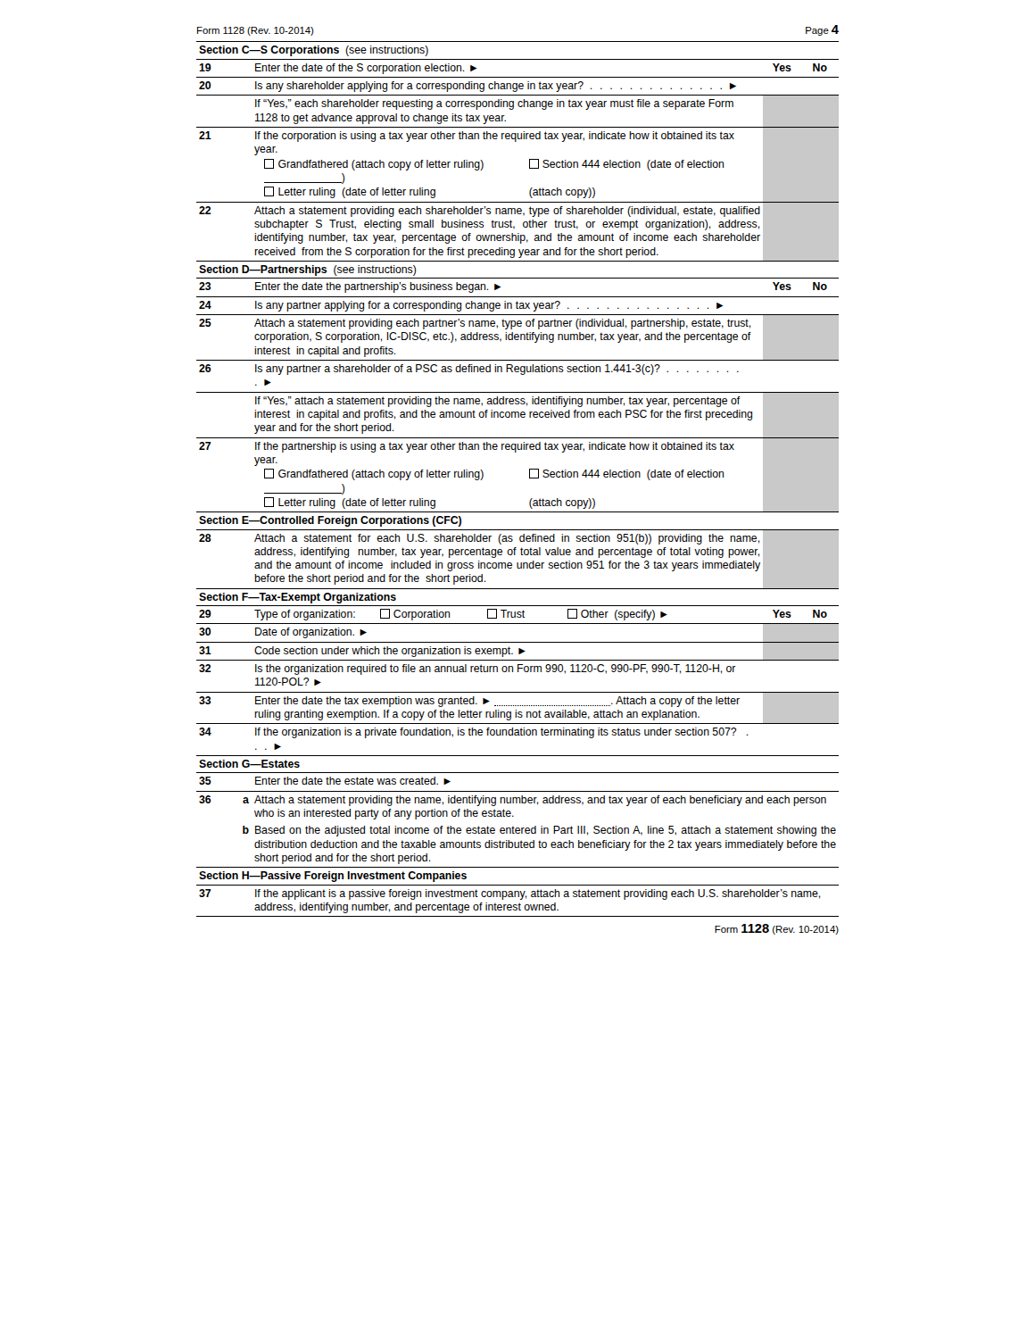Form 1128 (Rev. 10-2014)
Page 4
| Section C—S Corporations (see instructions) |
| 19 | | Enter the date of the S corporation election. ► | Yes | No |
| 20 | | Is any shareholder applying for a corresponding change in tax year? . . . . . . . . . . . . . . ► | | |
| | | If “Yes,” each shareholder requesting a corresponding change in tax year must file a separate Form 1128 to get advance approval to change its tax year. | | |
| 21 | | If the corporation is using a tax year other than the required tax year, indicate how it obtained its tax year. Grandfathered (attach copy of letter ruling) Section 444 election (date of election ) Letter ruling (date of letter ruling (attach copy)) | | |
| 22 | | Attach a statement providing each shareholder’s name, type of shareholder (individual, estate, qualified subchapter S Trust, electing small business trust, other trust, or exempt organization), address, identifying number, tax year, percentage of ownership, and the amount of income each shareholder received from the S corporation for the first preceding year and for the short period. | | |
| Section D—Partnerships (see instructions) |
| 23 | | Enter the date the partnership’s business began. ► | Yes | No |
| 24 | | Is any partner applying for a corresponding change in tax year? . . . . . . . . . . . . . . . ► | | |
| 25 | | Attach a statement providing each partner’s name, type of partner (individual, partnership, estate, trust, corporation, S corporation, IC-DISC, etc.), address, identifying number, tax year, and the percentage of interest in capital and profits. | | |
| 26 | | Is any partner a shareholder of a PSC as defined in Regulations section 1.441-3(c)? . . . . . . . . . ► | | |
| | | If “Yes,” attach a statement providing the name, address, identifiying number, tax year, percentage of interest in capital and profits, and the amount of income received from each PSC for the first preceding year and for the short period. | | |
| 27 | | If the partnership is using a tax year other than the required tax year, indicate how it obtained its tax year. Grandfathered (attach copy of letter ruling) Section 444 election (date of election ) Letter ruling (date of letter ruling (attach copy)) | | |
| Section E—Controlled Foreign Corporations (CFC) |
| 28 | | Attach a statement for each U.S. shareholder (as defined in section 951(b)) providing the name, address, identifying number, tax year, percentage of total value and percentage of total voting power, and the amount of income included in gross income under section 951 for the 3 tax years immediately before the short period and for the short period. | | |
| Section F—Tax-Exempt Organizations |
| 29 | | Type of organization: Corporation Trust Other (specify) ► | Yes | No |
| 30 | | Date of organization. ► | | |
| 31 | | Code section under which the organization is exempt. ► | | |
| 32 | | Is the organization required to file an annual return on Form 990, 1120-C, 990-PF, 990-T, 1120-H, or 1120-POL? ► | | |
| 33 | | Enter the date the tax exemption was granted. ► . Attach a copy of the letter ruling granting exemption. If a copy of the letter ruling is not available, attach an explanation. | | |
| 34 | | If the organization is a private foundation, is the foundation terminating its status under section 507? . . . ► | | |
| Section G—Estates |
| 35 | | Enter the date the estate was created. ► |
| 36 | a | Attach a statement providing the name, identifying number, address, and tax year of each beneficiary and each person who is an interested party of any portion of the estate. |
| | b | Based on the adjusted total income of the estate entered in Part III, Section A, line 5, attach a statement showing the distribution deduction and the taxable amounts distributed to each beneficiary for the 2 tax years immediately before the short period and for the short period. |
| Section H—Passive Foreign Investment Companies |
| 37 | | If the applicant is a passive foreign investment company, attach a statement providing each U.S. shareholder’s name, address, identifying number, and percentage of interest owned. |
Form 1128 (Rev. 10-2014)